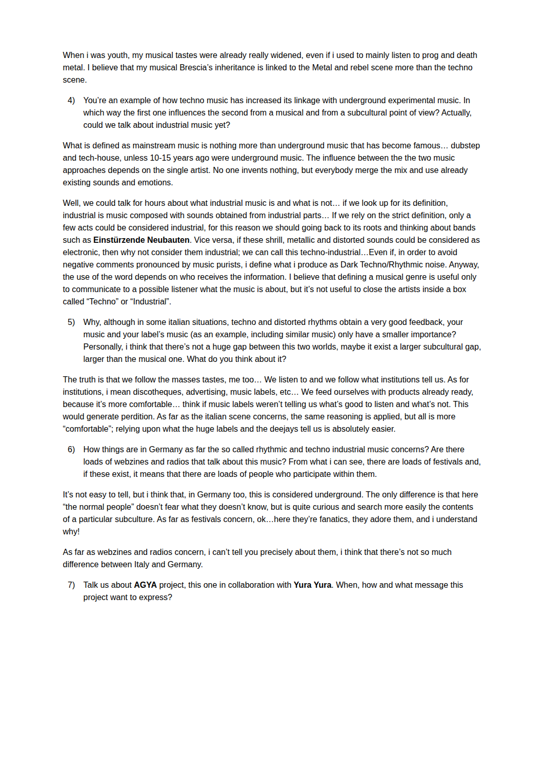When i was youth, my musical tastes were already really widened, even if i used to mainly listen to prog and death metal. I believe that my musical Brescia’s inheritance is linked to the Metal and rebel scene more than the techno scene.
4) You’re an example of how techno music has increased its linkage with underground experimental music. In which way the first one influences the second from a musical and from a subcultural point of view? Actually, could we talk about industrial music yet?
What is defined as mainstream music is nothing more than underground music that has become famous… dubstep and tech-house, unless 10-15 years ago were underground music. The influence between the the two music approaches depends on the single artist. No one invents nothing, but everybody merge the mix and use already existing sounds and emotions.
Well, we could talk for hours about what industrial music is and what is not… if we look up for its definition, industrial is music composed with sounds obtained from industrial parts… If we rely on the strict definition, only a few acts could be considered industrial, for this reason we should going back to its roots and thinking about bands such as Einstürzende Neubauten. Vice versa, if these shrill, metallic and distorted sounds could be considered as electronic, then why not consider them industrial; we can call this techno-industrial…Even if, in order to avoid negative comments pronounced by music purists, i define what i produce as Dark Techno/Rhythmic noise. Anyway, the use of the word depends on who receives the information. I believe that defining a musical genre is useful only to communicate to a possible listener what the music is about, but it’s not useful to close the artists inside a box called “Techno” or “Industrial”.
5) Why, although in some italian situations, techno and distorted rhythms obtain a very good feedback, your music and your label’s music (as an example, including similar music) only have a smaller importance? Personally, i think that there’s not a huge gap between this two worlds, maybe it exist a larger subcultural gap, larger than the musical one. What do you think about it?
The truth is that we follow the masses tastes, me too… We listen to and we follow what institutions tell us. As for institutions, i mean discotheques, advertising, music labels, etc… We feed ourselves with products already ready, because it’s more comfortable… think if music labels weren’t telling us what’s good to listen and what’s not. This would generate perdition. As far as the italian scene concerns, the same reasoning is applied, but all is more “comfortable”; relying upon what the huge labels and the deejays tell us is absolutely easier.
6) How things are in Germany as far the so called rhythmic and techno industrial music concerns? Are there loads of webzines and radios that talk about this music? From what i can see, there are loads of festivals and, if these exist, it means that there are loads of people who participate within them.
It’s not easy to tell, but i think that, in Germany too, this is considered underground. The only difference is that here “the normal people” doesn’t fear what they doesn’t know, but is quite curious and search more easily the contents of a particular subculture. As far as festivals concern, ok…here they’re fanatics, they adore them, and i understand why!
As far as webzines and radios concern, i can’t tell you precisely about them, i think that there’s not so much difference between Italy and Germany.
7) Talk us about AGYA project, this one in collaboration with Yura Yura. When, how and what message this project want to express?